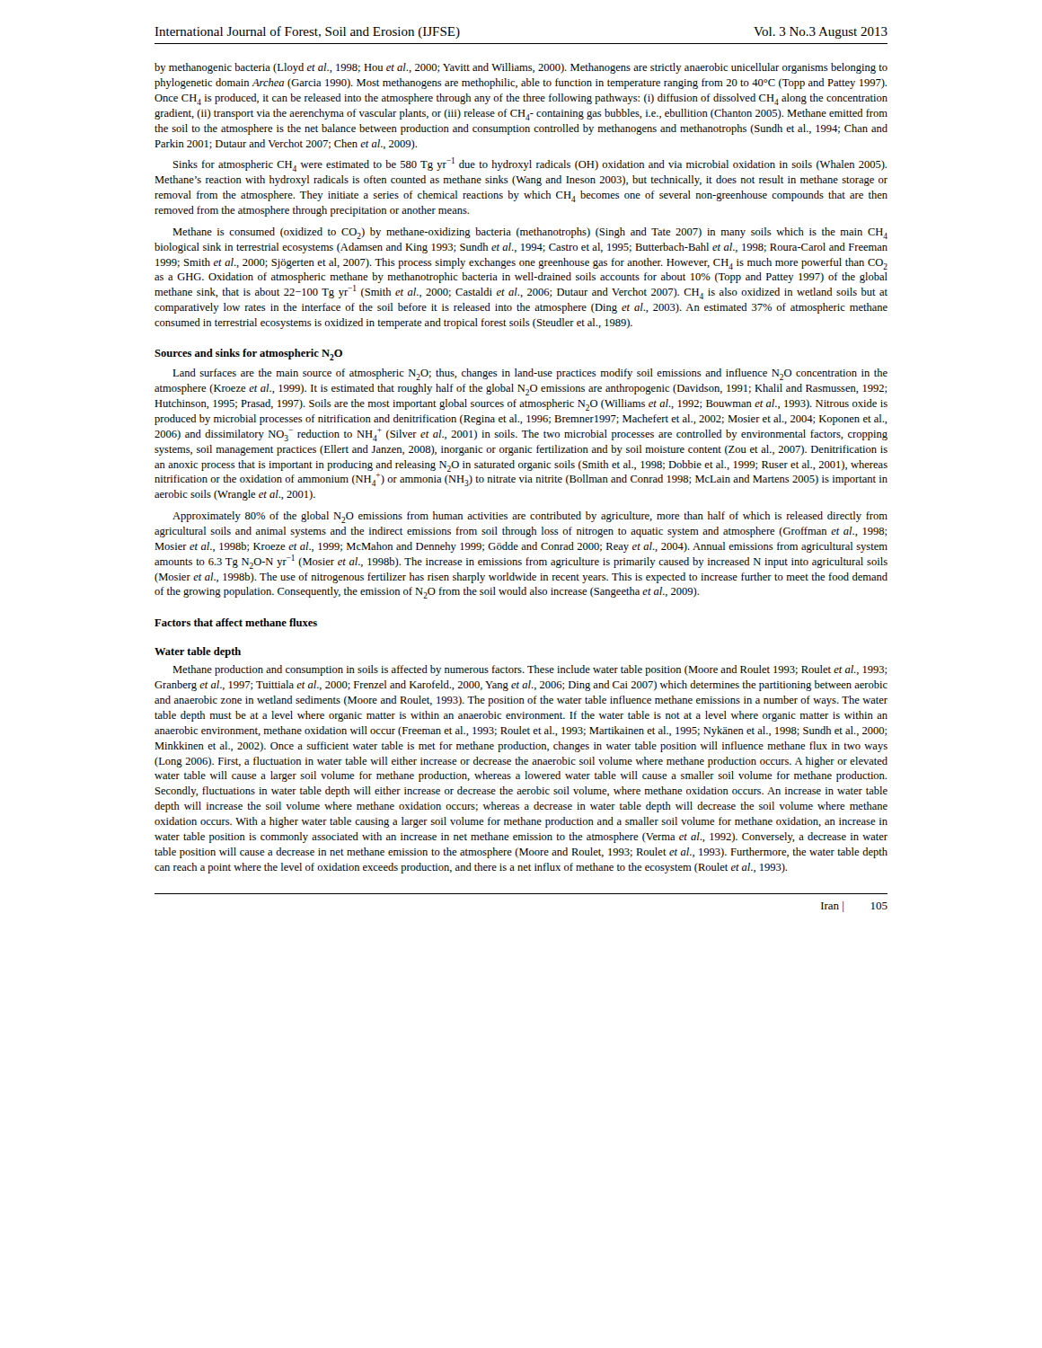International Journal of Forest, Soil and Erosion (IJFSE) Vol. 3 No.3 August 2013
by methanogenic bacteria (Lloyd et al., 1998; Hou et al., 2000; Yavitt and Williams, 2000). Methanogens are strictly anaerobic unicellular organisms belonging to phylogenetic domain Archea (Garcia 1990). Most methanogens are methophilic, able to function in temperature ranging from 20 to 40°C (Topp and Pattey 1997). Once CH4 is produced, it can be released into the atmosphere through any of the three following pathways: (i) diffusion of dissolved CH4 along the concentration gradient, (ii) transport via the aerenchyma of vascular plants, or (iii) release of CH4- containing gas bubbles, i.e., ebullition (Chanton 2005). Methane emitted from the soil to the atmosphere is the net balance between production and consumption controlled by methanogens and methanotrophs (Sundh et al., 1994; Chan and Parkin 2001; Dutaur and Verchot 2007; Chen et al., 2009).
Sinks for atmospheric CH4 were estimated to be 580 Tg yr−1 due to hydroxyl radicals (OH) oxidation and via microbial oxidation in soils (Whalen 2005). Methane’s reaction with hydroxyl radicals is often counted as methane sinks (Wang and Ineson 2003), but technically, it does not result in methane storage or removal from the atmosphere. They initiate a series of chemical reactions by which CH4 becomes one of several non-greenhouse compounds that are then removed from the atmosphere through precipitation or another means.
Methane is consumed (oxidized to CO2) by methane-oxidizing bacteria (methanotrophs) (Singh and Tate 2007) in many soils which is the main CH4 biological sink in terrestrial ecosystems (Adamsen and King 1993; Sundh et al., 1994; Castro et al, 1995; Butterbach-Bahl et al., 1998; Roura-Carol and Freeman 1999; Smith et al., 2000; Sjögerten et al, 2007). This process simply exchanges one greenhouse gas for another. However, CH4 is much more powerful than CO2 as a GHG. Oxidation of atmospheric methane by methanotrophic bacteria in well-drained soils accounts for about 10% (Topp and Pattey 1997) of the global methane sink, that is about 22−100 Tg yr−1 (Smith et al., 2000; Castaldi et al., 2006; Dutaur and Verchot 2007). CH4 is also oxidized in wetland soils but at comparatively low rates in the interface of the soil before it is released into the atmosphere (Ding et al., 2003). An estimated 37% of atmospheric methane consumed in terrestrial ecosystems is oxidized in temperate and tropical forest soils (Steudler et al., 1989).
Sources and sinks for atmospheric N2O
Land surfaces are the main source of atmospheric N2O; thus, changes in land-use practices modify soil emissions and influence N2O concentration in the atmosphere (Kroeze et al., 1999). It is estimated that roughly half of the global N2O emissions are anthropogenic (Davidson, 1991; Khalil and Rasmussen, 1992; Hutchinson, 1995; Prasad, 1997). Soils are the most important global sources of atmospheric N2O (Williams et al., 1992; Bouwman et al., 1993). Nitrous oxide is produced by microbial processes of nitrification and denitrification (Regina et al., 1996; Bremner1997; Machefert et al., 2002; Mosier et al., 2004; Koponen et al., 2006) and dissimilatory NO3− reduction to NH4+ (Silver et al., 2001) in soils. The two microbial processes are controlled by environmental factors, cropping systems, soil management practices (Ellert and Janzen, 2008), inorganic or organic fertilization and by soil moisture content (Zou et al., 2007). Denitrification is an anoxic process that is important in producing and releasing N2O in saturated organic soils (Smith et al., 1998; Dobbie et al., 1999; Ruser et al., 2001), whereas nitrification or the oxidation of ammonium (NH4+) or ammonia (NH3) to nitrate via nitrite (Bollman and Conrad 1998; McLain and Martens 2005) is important in aerobic soils (Wrangle et al., 2001).
Approximately 80% of the global N2O emissions from human activities are contributed by agriculture, more than half of which is released directly from agricultural soils and animal systems and the indirect emissions from soil through loss of nitrogen to aquatic system and atmosphere (Groffman et al., 1998; Mosier et al., 1998b; Kroeze et al., 1999; McMahon and Dennehy 1999; Gödde and Conrad 2000; Reay et al., 2004). Annual emissions from agricultural system amounts to 6.3 Tg N2O-N yr−1 (Mosier et al., 1998b). The increase in emissions from agriculture is primarily caused by increased N input into agricultural soils (Mosier et al., 1998b). The use of nitrogenous fertilizer has risen sharply worldwide in recent years. This is expected to increase further to meet the food demand of the growing population. Consequently, the emission of N2O from the soil would also increase (Sangeetha et al., 2009).
Factors that affect methane fluxes
Water table depth
Methane production and consumption in soils is affected by numerous factors. These include water table position (Moore and Roulet 1993; Roulet et al., 1993; Granberg et al., 1997; Tuittiala et al., 2000; Frenzel and Karofeld., 2000, Yang et al., 2006; Ding and Cai 2007) which determines the partitioning between aerobic and anaerobic zone in wetland sediments (Moore and Roulet, 1993). The position of the water table influence methane emissions in a number of ways. The water table depth must be at a level where organic matter is within an anaerobic environment. If the water table is not at a level where organic matter is within an anaerobic environment, methane oxidation will occur (Freeman et al., 1993; Roulet et al., 1993; Martikainen et al., 1995; Nykänen et al., 1998; Sundh et al., 2000; Minkkinen et al., 2002). Once a sufficient water table is met for methane production, changes in water table position will influence methane flux in two ways (Long 2006). First, a fluctuation in water table will either increase or decrease the anaerobic soil volume where methane production occurs. A higher or elevated water table will cause a larger soil volume for methane production, whereas a lowered water table will cause a smaller soil volume for methane production. Secondly, fluctuations in water table depth will either increase or decrease the aerobic soil volume, where methane oxidation occurs. An increase in water table depth will increase the soil volume where methane oxidation occurs; whereas a decrease in water table depth will decrease the soil volume where methane oxidation occurs. With a higher water table causing a larger soil volume for methane production and a smaller soil volume for methane oxidation, an increase in water table position is commonly associated with an increase in net methane emission to the atmosphere (Verma et al., 1992). Conversely, a decrease in water table position will cause a decrease in net methane emission to the atmosphere (Moore and Roulet, 1993; Roulet et al., 1993). Furthermore, the water table depth can reach a point where the level of oxidation exceeds production, and there is a net influx of methane to the ecosystem (Roulet et al., 1993).
Iran |105